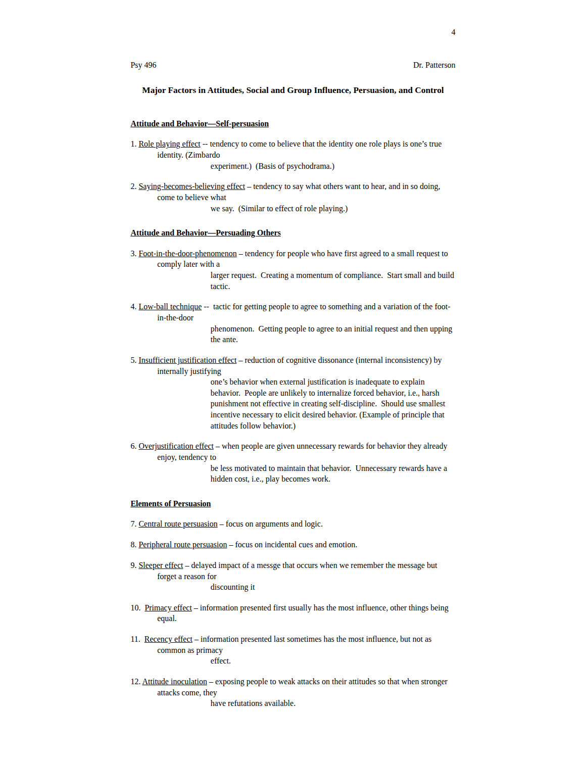4
Psy 496
Dr. Patterson
Major Factors in Attitudes, Social and Group Influence, Persuasion, and Control
Attitude and Behavior—Self-persuasion
1. Role playing effect -- tendency to come to believe that the identity one role plays is one’s true identity. (Zimbardo experiment.) (Basis of psychodrama.)
2. Saying-becomes-believing effect – tendency to say what others want to hear, and in so doing, come to believe what we say. (Similar to effect of role playing.)
Attitude and Behavior—Persuading Others
3. Foot-in-the-door-phenomenon – tendency for people who have first agreed to a small request to comply later with a larger request. Creating a momentum of compliance. Start small and build tactic.
4. Low-ball technique -- tactic for getting people to agree to something and a variation of the foot-in-the-door phenomenon. Getting people to agree to an initial request and then upping the ante.
5. Insufficient justification effect – reduction of cognitive dissonance (internal inconsistency) by internally justifying one’s behavior when external justification is inadequate to explain behavior. People are unlikely to internalize forced behavior, i.e., harsh punishment not effective in creating self-discipline. Should use smallest incentive necessary to elicit desired behavior. (Example of principle that attitudes follow behavior.)
6. Overjustification effect – when people are given unnecessary rewards for behavior they already enjoy, tendency to be less motivated to maintain that behavior. Unnecessary rewards have a hidden cost, i.e., play becomes work.
Elements of Persuasion
7. Central route persuasion – focus on arguments and logic.
8. Peripheral route persuasion – focus on incidental cues and emotion.
9. Sleeper effect – delayed impact of a messge that occurs when we remember the message but forget a reason for discounting it
10. Primacy effect – information presented first usually has the most influence, other things being equal.
11. Recency effect – information presented last sometimes has the most influence, but not as common as primacy effect.
12. Attitude inoculation – exposing people to weak attacks on their attitudes so that when stronger attacks come, they have refutations available.